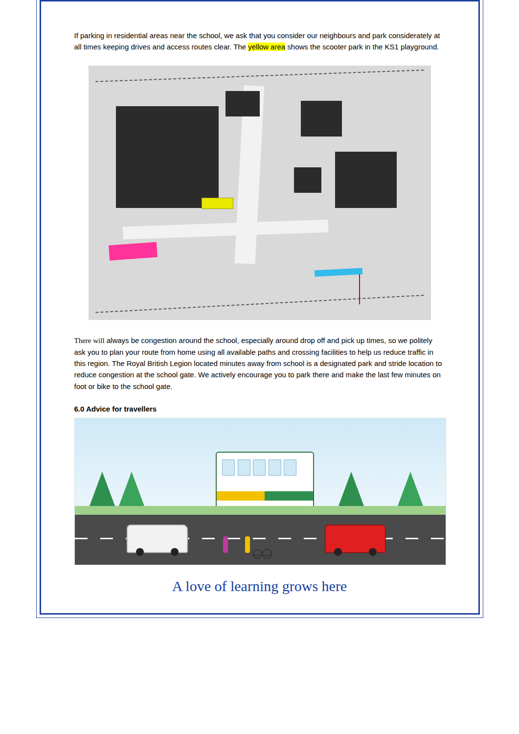If parking in residential areas near the school, we ask that you consider our neighbours and park considerately at all times keeping drives and access routes clear. The yellow area shows the scooter park in the KS1 playground.
There will always be congestion around the school, especially around drop off and pick up times, so we politely ask you to plan your route from home using all available paths and crossing facilities to help us reduce traffic in this region. The Royal British Legion located minutes away from school is a designated park and stride location to reduce congestion at the school gate. We actively encourage you to park there and make the last few minutes on foot or bike to the school gate.
6.0 Advice for travellers
A love of learning grows here